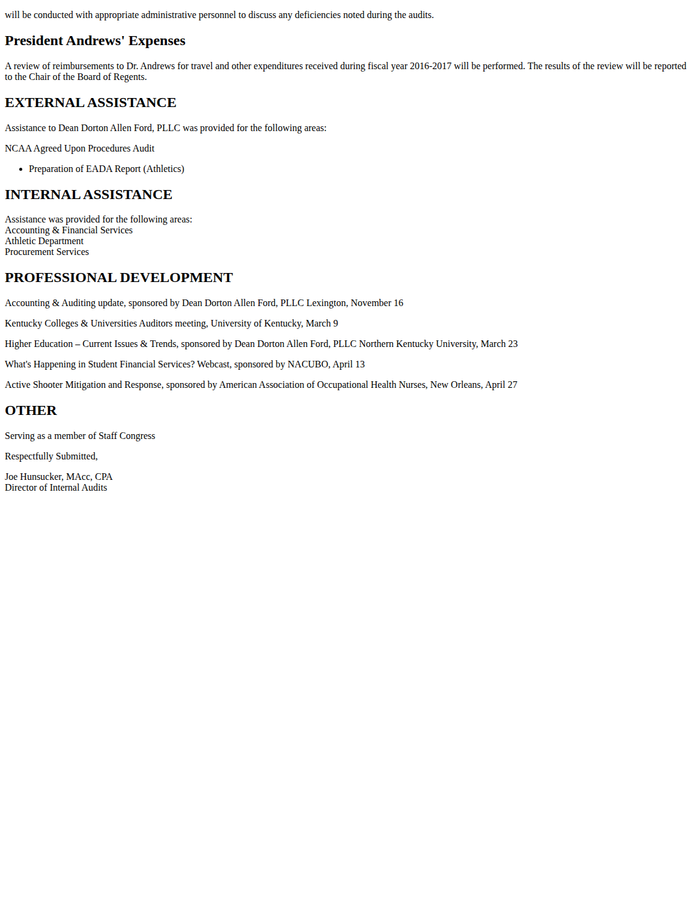will be conducted with appropriate administrative personnel to discuss any deficiencies noted during the audits.
President Andrews' Expenses
A review of reimbursements to Dr. Andrews for travel and other expenditures received during fiscal year 2016-2017 will be performed. The results of the review will be reported to the Chair of the Board of Regents.
EXTERNAL ASSISTANCE
Assistance to Dean Dorton Allen Ford, PLLC was provided for the following areas:
NCAA Agreed Upon Procedures Audit
Preparation of EADA Report (Athletics)
INTERNAL ASSISTANCE
Assistance was provided for the following areas:
Accounting & Financial Services
Athletic Department
Procurement Services
PROFESSIONAL DEVELOPMENT
Accounting & Auditing update, sponsored by Dean Dorton Allen Ford, PLLC Lexington, November 16
Kentucky Colleges & Universities Auditors meeting, University of Kentucky, March 9
Higher Education – Current Issues & Trends, sponsored by Dean Dorton Allen Ford, PLLC Northern Kentucky University, March 23
What's Happening in Student Financial Services? Webcast, sponsored by NACUBO, April 13
Active Shooter Mitigation and Response, sponsored by American Association of Occupational Health Nurses, New Orleans, April 27
OTHER
Serving as a member of Staff Congress
Respectfully Submitted,
Joe Hunsucker, MAcc, CPA
Director of Internal Audits